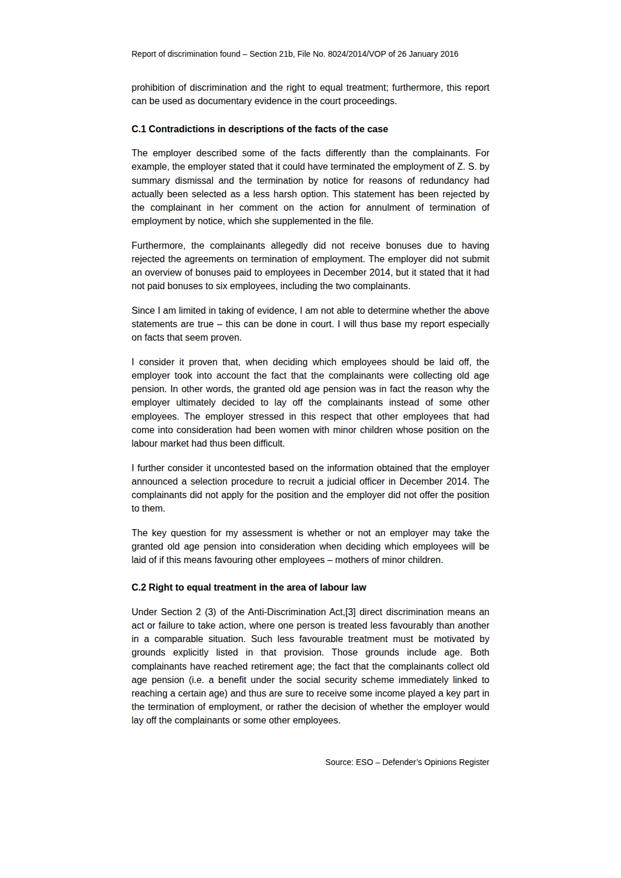Report of discrimination found – Section 21b, File No. 8024/2014/VOP of 26 January 2016
prohibition of discrimination and the right to equal treatment; furthermore, this report can be used as documentary evidence in the court proceedings.
C.1 Contradictions in descriptions of the facts of the case
The employer described some of the facts differently than the complainants. For example, the employer stated that it could have terminated the employment of Z. S. by summary dismissal and the termination by notice for reasons of redundancy had actually been selected as a less harsh option. This statement has been rejected by the complainant in her comment on the action for annulment of termination of employment by notice, which she supplemented in the file.
Furthermore, the complainants allegedly did not receive bonuses due to having rejected the agreements on termination of employment. The employer did not submit an overview of bonuses paid to employees in December 2014, but it stated that it had not paid bonuses to six employees, including the two complainants.
Since I am limited in taking of evidence, I am not able to determine whether the above statements are true – this can be done in court. I will thus base my report especially on facts that seem proven.
I consider it proven that, when deciding which employees should be laid off, the employer took into account the fact that the complainants were collecting old age pension. In other words, the granted old age pension was in fact the reason why the employer ultimately decided to lay off the complainants instead of some other employees. The employer stressed in this respect that other employees that had come into consideration had been women with minor children whose position on the labour market had thus been difficult.
I further consider it uncontested based on the information obtained that the employer announced a selection procedure to recruit a judicial officer in December 2014. The complainants did not apply for the position and the employer did not offer the position to them.
The key question for my assessment is whether or not an employer may take the granted old age pension into consideration when deciding which employees will be laid of if this means favouring other employees – mothers of minor children.
C.2 Right to equal treatment in the area of labour law
Under Section 2 (3) of the Anti-Discrimination Act,[3] direct discrimination means an act or failure to take action, where one person is treated less favourably than another in a comparable situation. Such less favourable treatment must be motivated by grounds explicitly listed in that provision. Those grounds include age. Both complainants have reached retirement age; the fact that the complainants collect old age pension (i.e. a benefit under the social security scheme immediately linked to reaching a certain age) and thus are sure to receive some income played a key part in the termination of employment, or rather the decision of whether the employer would lay off the complainants or some other employees.
Source: ESO – Defender’s Opinions Register